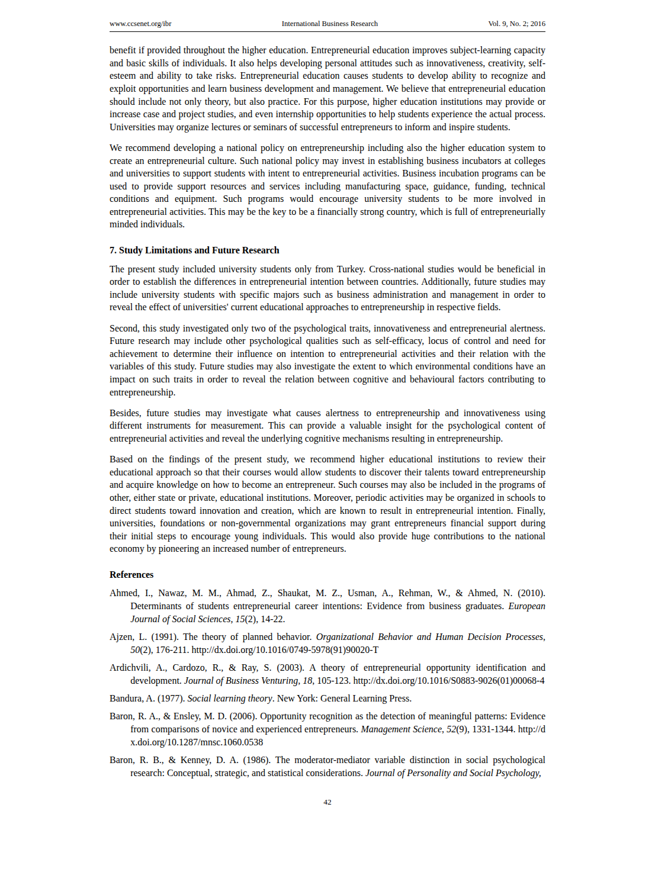www.ccsenet.org/ibr International Business Research Vol. 9, No. 2; 2016
benefit if provided throughout the higher education. Entrepreneurial education improves subject-learning capacity and basic skills of individuals. It also helps developing personal attitudes such as innovativeness, creativity, self-esteem and ability to take risks. Entrepreneurial education causes students to develop ability to recognize and exploit opportunities and learn business development and management. We believe that entrepreneurial education should include not only theory, but also practice. For this purpose, higher education institutions may provide or increase case and project studies, and even internship opportunities to help students experience the actual process. Universities may organize lectures or seminars of successful entrepreneurs to inform and inspire students.
We recommend developing a national policy on entrepreneurship including also the higher education system to create an entrepreneurial culture. Such national policy may invest in establishing business incubators at colleges and universities to support students with intent to entrepreneurial activities. Business incubation programs can be used to provide support resources and services including manufacturing space, guidance, funding, technical conditions and equipment. Such programs would encourage university students to be more involved in entrepreneurial activities. This may be the key to be a financially strong country, which is full of entrepreneurially minded individuals.
7. Study Limitations and Future Research
The present study included university students only from Turkey. Cross-national studies would be beneficial in order to establish the differences in entrepreneurial intention between countries. Additionally, future studies may include university students with specific majors such as business administration and management in order to reveal the effect of universities' current educational approaches to entrepreneurship in respective fields.
Second, this study investigated only two of the psychological traits, innovativeness and entrepreneurial alertness. Future research may include other psychological qualities such as self-efficacy, locus of control and need for achievement to determine their influence on intention to entrepreneurial activities and their relation with the variables of this study. Future studies may also investigate the extent to which environmental conditions have an impact on such traits in order to reveal the relation between cognitive and behavioural factors contributing to entrepreneurship.
Besides, future studies may investigate what causes alertness to entrepreneurship and innovativeness using different instruments for measurement. This can provide a valuable insight for the psychological content of entrepreneurial activities and reveal the underlying cognitive mechanisms resulting in entrepreneurship.
Based on the findings of the present study, we recommend higher educational institutions to review their educational approach so that their courses would allow students to discover their talents toward entrepreneurship and acquire knowledge on how to become an entrepreneur. Such courses may also be included in the programs of other, either state or private, educational institutions. Moreover, periodic activities may be organized in schools to direct students toward innovation and creation, which are known to result in entrepreneurial intention. Finally, universities, foundations or non-governmental organizations may grant entrepreneurs financial support during their initial steps to encourage young individuals. This would also provide huge contributions to the national economy by pioneering an increased number of entrepreneurs.
References
Ahmed, I., Nawaz, M. M., Ahmad, Z., Shaukat, M. Z., Usman, A., Rehman, W., & Ahmed, N. (2010). Determinants of students entrepreneurial career intentions: Evidence from business graduates. European Journal of Social Sciences, 15(2), 14-22.
Ajzen, L. (1991). The theory of planned behavior. Organizational Behavior and Human Decision Processes, 50(2), 176-211. http://dx.doi.org/10.1016/0749-5978(91)90020-T
Ardichvili, A., Cardozo, R., & Ray, S. (2003). A theory of entrepreneurial opportunity identification and development. Journal of Business Venturing, 18, 105-123. http://dx.doi.org/10.1016/S0883-9026(01)00068-4
Bandura, A. (1977). Social learning theory. New York: General Learning Press.
Baron, R. A., & Ensley, M. D. (2006). Opportunity recognition as the detection of meaningful patterns: Evidence from comparisons of novice and experienced entrepreneurs. Management Science, 52(9), 1331-1344. http://dx.doi.org/10.1287/mnsc.1060.0538
Baron, R. B., & Kenney, D. A. (1986). The moderator-mediator variable distinction in social psychological research: Conceptual, strategic, and statistical considerations. Journal of Personality and Social Psychology,
42